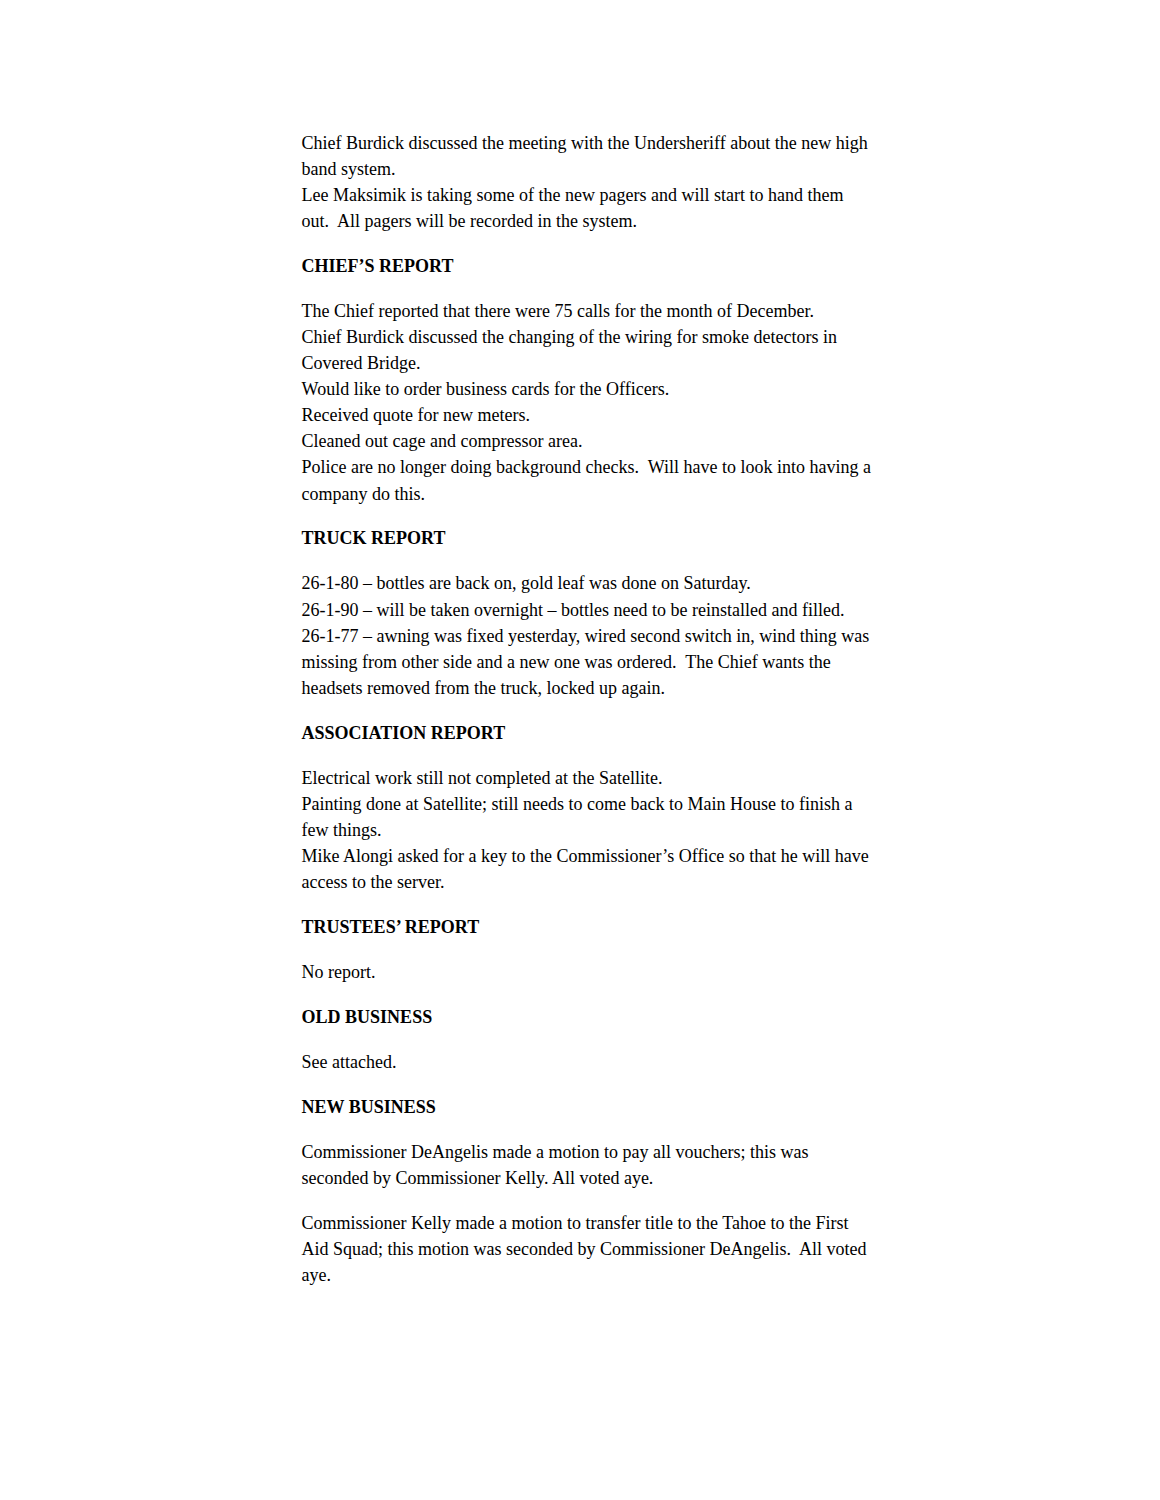Chief Burdick discussed the meeting with the Undersheriff about the new high band system.
Lee Maksimik is taking some of the new pagers and will start to hand them out. All pagers will be recorded in the system.
Chief’s Report
The Chief reported that there were 75 calls for the month of December.
Chief Burdick discussed the changing of the wiring for smoke detectors in Covered Bridge.
Would like to order business cards for the Officers.
Received quote for new meters.
Cleaned out cage and compressor area.
Police are no longer doing background checks. Will have to look into having a company do this.
Truck Report
26-1-80 – bottles are back on, gold leaf was done on Saturday.
26-1-90 – will be taken overnight – bottles need to be reinstalled and filled.
26-1-77 – awning was fixed yesterday, wired second switch in, wind thing was missing from other side and a new one was ordered. The Chief wants the headsets removed from the truck, locked up again.
Association Report
Electrical work still not completed at the Satellite.
Painting done at Satellite; still needs to come back to Main House to finish a few things.
Mike Alongi asked for a key to the Commissioner’s Office so that he will have access to the server.
Trustees’ Report
No report.
Old Business
See attached.
New Business
Commissioner DeAngelis made a motion to pay all vouchers; this was seconded by Commissioner Kelly. All voted aye.
Commissioner Kelly made a motion to transfer title to the Tahoe to the First Aid Squad; this motion was seconded by Commissioner DeAngelis. All voted aye.